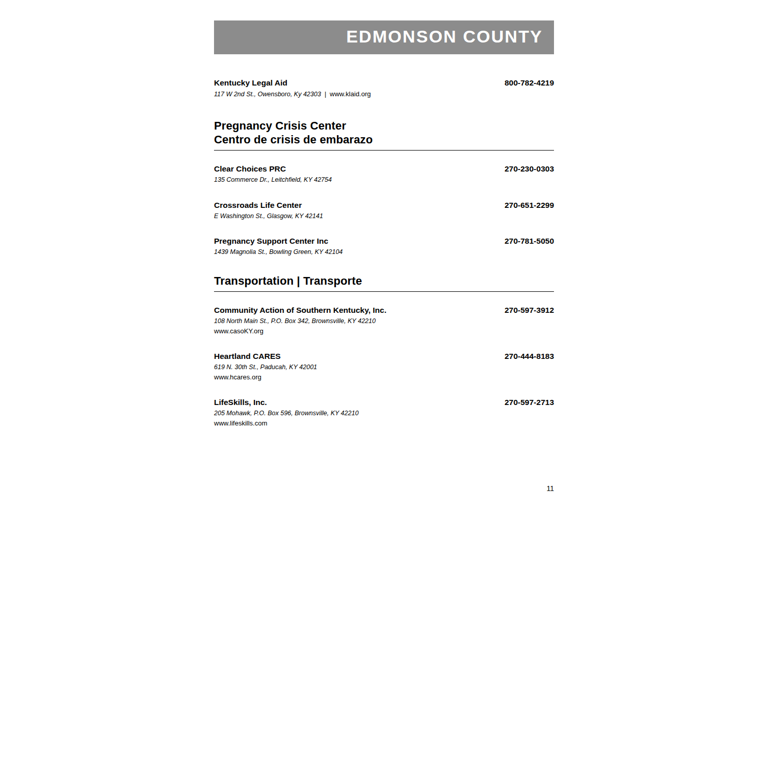EDMONSON COUNTY
Kentucky Legal Aid
117 W 2nd St., Owensboro, Ky 42303 | www.klaid.org
800-782-4219
Pregnancy Crisis Center
Centro de crisis de embarazo
Clear Choices PRC
135 Commerce Dr., Leitchfield, KY 42754
270-230-0303
Crossroads Life Center
E Washington St., Glasgow, KY 42141
270-651-2299
Pregnancy Support Center Inc
1439 Magnolia St., Bowling Green, KY 42104
270-781-5050
Transportation | Transporte
Community Action of Southern Kentucky, Inc.
108 North Main St., P.O. Box 342, Brownsville, KY 42210
www.casoKY.org
270-597-3912
Heartland CARES
619 N. 30th St., Paducah, KY 42001
www.hcares.org
270-444-8183
LifeSkills, Inc.
205 Mohawk, P.O. Box 596, Brownsville, KY 42210
www.lifeskills.com
270-597-2713
11